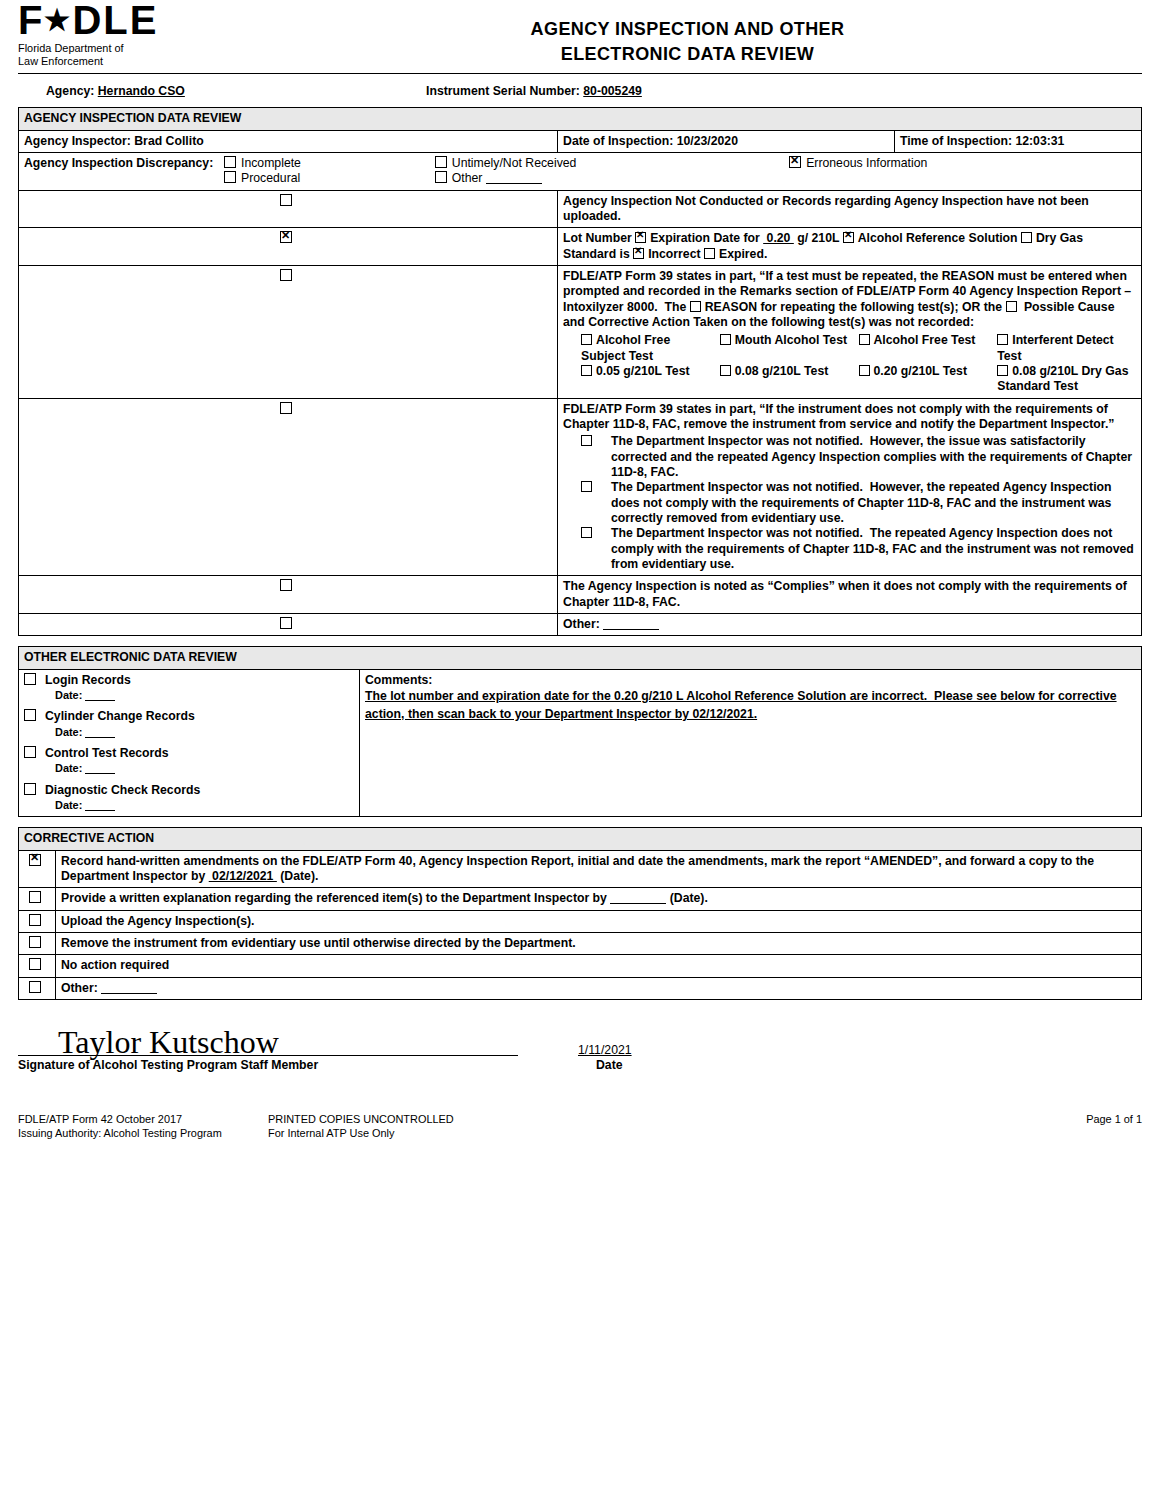F★DLE
Florida Department of
Law Enforcement
AGENCY INSPECTION AND OTHER
ELECTRONIC DATA REVIEW
Agency: Hernando CSO
Instrument Serial Number: 80-005249
| AGENCY INSPECTION DATA REVIEW |
| Agency Inspector: Brad Collito | Date of Inspection: 10/23/2020 | Time of Inspection: 12:03:31 |
| / Agency Inspection Discrepancy: / Incomplete / Untimely/Not Received / Erroneous Information / / / Procedural / Other / / |
| | Agency Inspection Not Conducted or Records regarding Agency Inspection have not been uploaded. |
| | Lot Number Expiration Date for 0.20 g/ 210L Alcohol Reference Solution Dry Gas Standard is Incorrect Expired. |
| | FDLE/ATP Form 39 states in part, “If a test must be repeated, the REASON must be entered when prompted and recorded in the Remarks section of FDLE/ATP Form 40 Agency Inspection Report – Intoxilyzer 8000. The REASON for repeating the following test(s); OR the Possible Cause and Corrective Action Taken on the following test(s) was not recorded: Alcohol Free Subject Test Mouth Alcohol Test Alcohol Free Test Interferent Detect Test 0.05 g/210L Test 0.08 g/210L Test 0.20 g/210L Test 0.08 g/210L Dry Gas Standard Test |
| | FDLE/ATP Form 39 states in part, “If the instrument does not comply with the requirements of Chapter 11D-8, FAC, remove the instrument from service and notify the Department Inspector.” / / The Department Inspector was not notified. However, the issue was satisfactorily corrected and the repeated Agency Inspection complies with the requirements of Chapter 11D-8, FAC. / / / The Department Inspector was not notified. However, the repeated Agency Inspection does not comply with the requirements of Chapter 11D-8, FAC and the instrument was correctly removed from evidentiary use. / / / The Department Inspector was not notified. The repeated Agency Inspection does not comply with the requirements of Chapter 11D-8, FAC and the instrument was not removed from evidentiary use. / |
| | The Agency Inspection is noted as “Complies” when it does not comply with the requirements of Chapter 11D-8, FAC. |
| | Other: |
| OTHER ELECTRONIC DATA REVIEW |
| / / Login Records Date: / / / Cylinder Change Records Date: / / / Control Test Records Date: / / / Diagnostic Check Records Date: / | Comments: The lot number and expiration date for the 0.20 g/210 L Alcohol Reference Solution are incorrect. Please see below for corrective action, then scan back to your Department Inspector by 02/12/2021. |
| CORRECTIVE ACTION |
| | Record hand-written amendments on the FDLE/ATP Form 40, Agency Inspection Report, initial and date the amendments, mark the report “AMENDED”, and forward a copy to the Department Inspector by 02/12/2021 (Date). |
| | Provide a written explanation regarding the referenced item(s) to the Department Inspector by (Date). |
| | Upload the Agency Inspection(s). |
| | Remove the instrument from evidentiary use until otherwise directed by the Department. |
| | No action required |
| | Other: |
Taylor Kutschow
Signature of Alcohol Testing Program Staff Member
1/11/2021
Date
FDLE/ATP Form 42 October 2017
Issuing Authority: Alcohol Testing Program
PRINTED COPIES UNCONTROLLED
For Internal ATP Use Only
Page 1 of 1